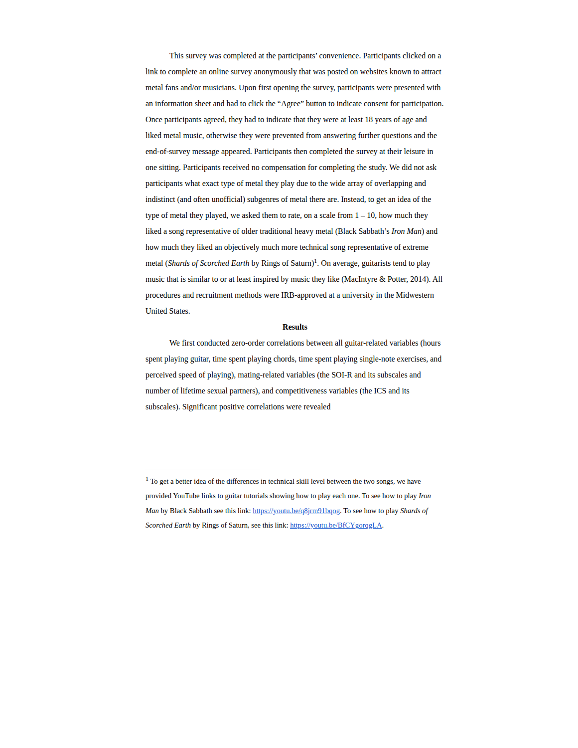This survey was completed at the participants’ convenience. Participants clicked on a link to complete an online survey anonymously that was posted on websites known to attract metal fans and/or musicians. Upon first opening the survey, participants were presented with an information sheet and had to click the “Agree” button to indicate consent for participation. Once participants agreed, they had to indicate that they were at least 18 years of age and liked metal music, otherwise they were prevented from answering further questions and the end-of-survey message appeared. Participants then completed the survey at their leisure in one sitting. Participants received no compensation for completing the study. We did not ask participants what exact type of metal they play due to the wide array of overlapping and indistinct (and often unofficial) subgenres of metal there are. Instead, to get an idea of the type of metal they played, we asked them to rate, on a scale from 1 – 10, how much they liked a song representative of older traditional heavy metal (Black Sabbath’s Iron Man) and how much they liked an objectively much more technical song representative of extreme metal (Shards of Scorched Earth by Rings of Saturn)1. On average, guitarists tend to play music that is similar to or at least inspired by music they like (MacIntyre & Potter, 2014). All procedures and recruitment methods were IRB-approved at a university in the Midwestern United States.
Results
We first conducted zero-order correlations between all guitar-related variables (hours spent playing guitar, time spent playing chords, time spent playing single-note exercises, and perceived speed of playing), mating-related variables (the SOI-R and its subscales and number of lifetime sexual partners), and competitiveness variables (the ICS and its subscales). Significant positive correlations were revealed
1 To get a better idea of the differences in technical skill level between the two songs, we have provided YouTube links to guitar tutorials showing how to play each one. To see how to play Iron Man by Black Sabbath see this link: https://youtu.be/q8jrm91bqog. To see how to play Shards of Scorched Earth by Rings of Saturn, see this link: https://youtu.be/BfCYgorqgLA.